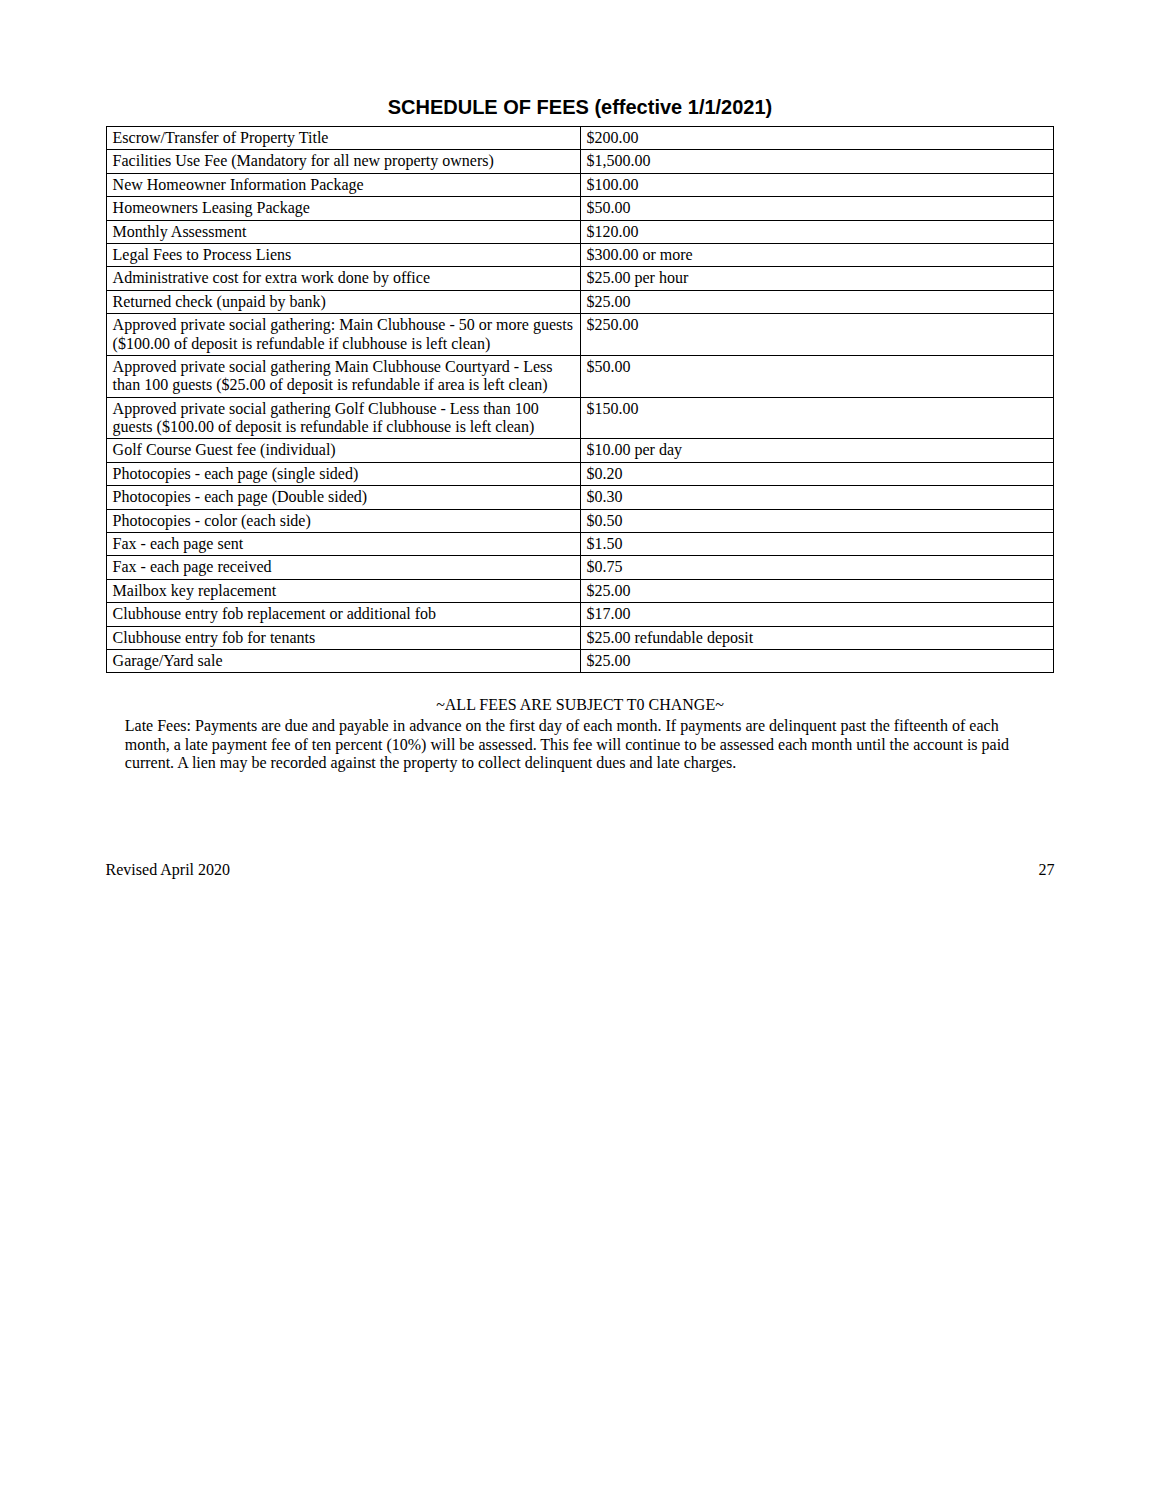SCHEDULE OF FEES (effective 1/1/2021)
| Escrow/Transfer of Property Title | $200.00 |
| Facilities Use Fee (Mandatory for all new property owners) | $1,500.00 |
| New Homeowner Information Package | $100.00 |
| Homeowners Leasing Package | $50.00 |
| Monthly Assessment | $120.00 |
| Legal Fees to Process Liens | $300.00 or more |
| Administrative cost for extra work done by office | $25.00 per hour |
| Returned check (unpaid by bank) | $25.00 |
| Approved private social gathering: Main Clubhouse - 50 or more guests ($100.00 of deposit is refundable if clubhouse is left clean) | $250.00 |
| Approved private social gathering Main Clubhouse Courtyard - Less than 100 guests ($25.00 of deposit is refundable if area is left clean) | $50.00 |
| Approved private social gathering Golf Clubhouse - Less than 100 guests ($100.00 of deposit is refundable if clubhouse is left clean) | $150.00 |
| Golf Course Guest fee (individual) | $10.00 per day |
| Photocopies - each page (single sided) | $0.20 |
| Photocopies - each page (Double sided) | $0.30 |
| Photocopies - color (each side) | $0.50 |
| Fax - each page sent | $1.50 |
| Fax - each page received | $0.75 |
| Mailbox key replacement | $25.00 |
| Clubhouse entry fob replacement or additional fob | $17.00 |
| Clubhouse entry fob for tenants | $25.00 refundable deposit |
| Garage/Yard sale | $25.00 |
~ALL FEES ARE SUBJECT T0 CHANGE~
Late Fees: Payments are due and payable in advance on the first day of each month. If payments are delinquent past the fifteenth of each month, a late payment fee of ten percent (10%) will be assessed. This fee will continue to be assessed each month until the account is paid current. A lien may be recorded against the property to collect delinquent dues and late charges.
Revised April 2020 27